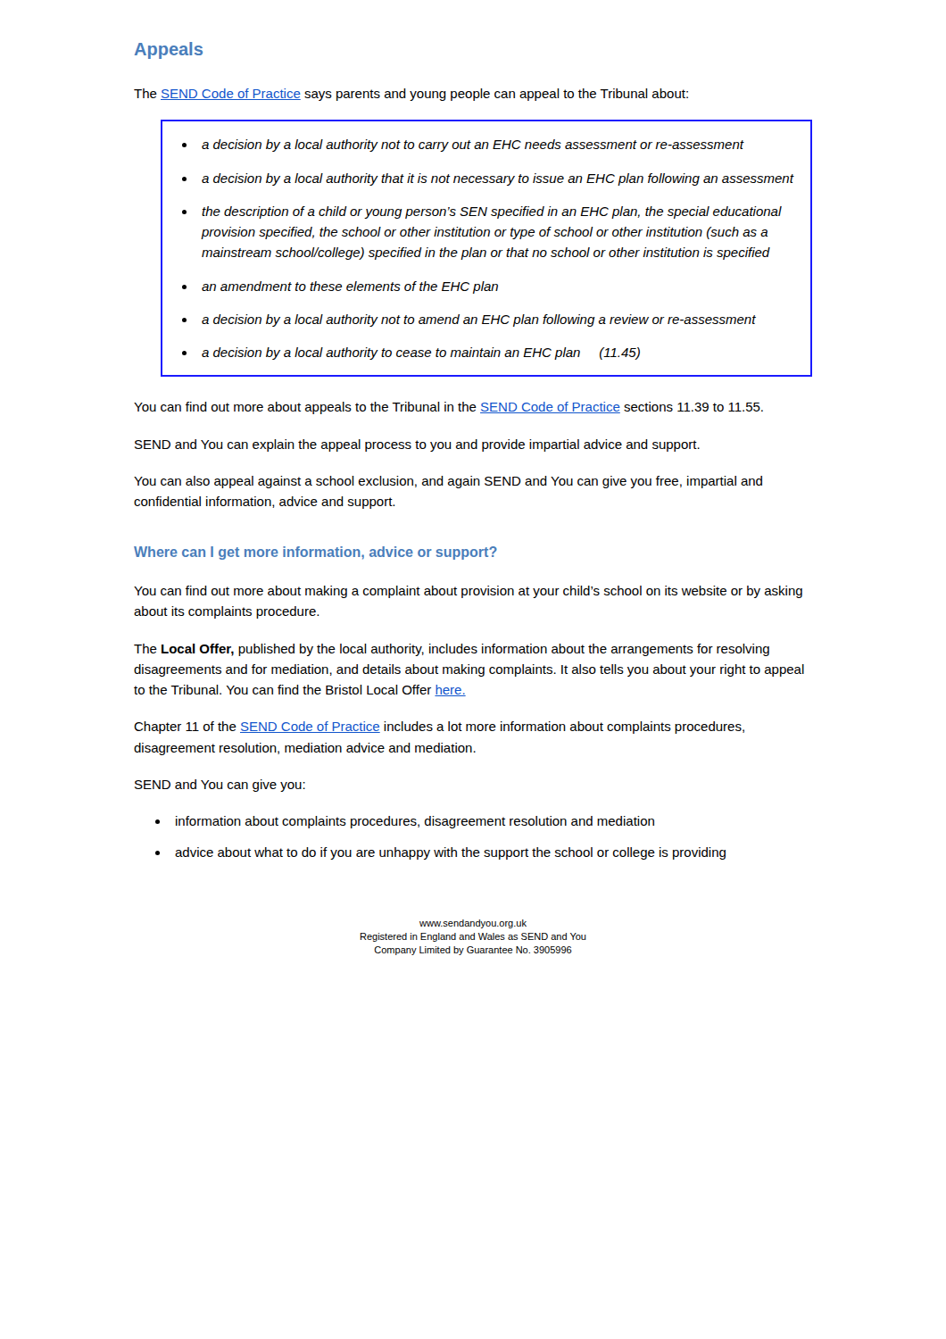Appeals
The SEND Code of Practice says parents and young people can appeal to the Tribunal about:
a decision by a local authority not to carry out an EHC needs assessment or re-assessment
a decision by a local authority that it is not necessary to issue an EHC plan following an assessment
the description of a child or young person’s SEN specified in an EHC plan, the special educational provision specified, the school or other institution or type of school or other institution (such as a mainstream school/college) specified in the plan or that no school or other institution is specified
an amendment to these elements of the EHC plan
a decision by a local authority not to amend an EHC plan following a review or re-assessment
a decision by a local authority to cease to maintain an EHC plan (11.45)
You can find out more about appeals to the Tribunal in the SEND Code of Practice sections 11.39 to 11.55.
SEND and You can explain the appeal process to you and provide impartial advice and support.
You can also appeal against a school exclusion, and again SEND and You can give you free, impartial and confidential information, advice and support.
Where can I get more information, advice or support?
You can find out more about making a complaint about provision at your child’s school on its website or by asking about its complaints procedure.
The Local Offer, published by the local authority, includes information about the arrangements for resolving disagreements and for mediation, and details about making complaints. It also tells you about your right to appeal to the Tribunal. You can find the Bristol Local Offer here.
Chapter 11 of the SEND Code of Practice includes a lot more information about complaints procedures, disagreement resolution, mediation advice and mediation.
SEND and You can give you:
information about complaints procedures, disagreement resolution and mediation
advice about what to do if you are unhappy with the support the school or college is providing
www.sendandyou.org.uk
Registered in England and Wales as SEND and You
Company Limited by Guarantee No. 3905996